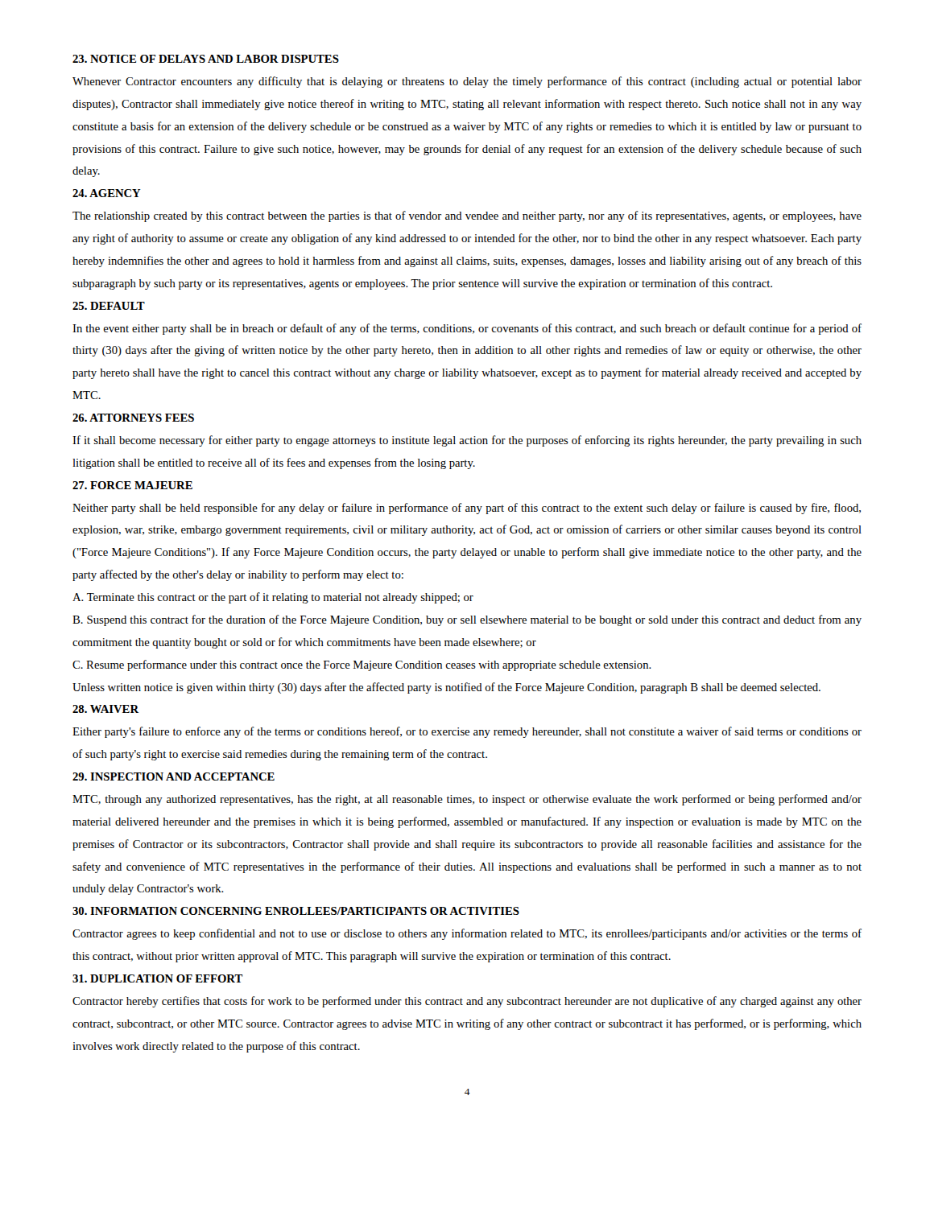23. NOTICE OF DELAYS AND LABOR DISPUTES
Whenever Contractor encounters any difficulty that is delaying or threatens to delay the timely performance of this contract (including actual or potential labor disputes), Contractor shall immediately give notice thereof in writing to MTC, stating all relevant information with respect thereto. Such notice shall not in any way constitute a basis for an extension of the delivery schedule or be construed as a waiver by MTC of any rights or remedies to which it is entitled by law or pursuant to provisions of this contract. Failure to give such notice, however, may be grounds for denial of any request for an extension of the delivery schedule because of such delay.
24. AGENCY
The relationship created by this contract between the parties is that of vendor and vendee and neither party, nor any of its representatives, agents, or employees, have any right of authority to assume or create any obligation of any kind addressed to or intended for the other, nor to bind the other in any respect whatsoever. Each party hereby indemnifies the other and agrees to hold it harmless from and against all claims, suits, expenses, damages, losses and liability arising out of any breach of this subparagraph by such party or its representatives, agents or employees. The prior sentence will survive the expiration or termination of this contract.
25. DEFAULT
In the event either party shall be in breach or default of any of the terms, conditions, or covenants of this contract, and such breach or default continue for a period of thirty (30) days after the giving of written notice by the other party hereto, then in addition to all other rights and remedies of law or equity or otherwise, the other party hereto shall have the right to cancel this contract without any charge or liability whatsoever, except as to payment for material already received and accepted by MTC.
26. ATTORNEYS FEES
If it shall become necessary for either party to engage attorneys to institute legal action for the purposes of enforcing its rights hereunder, the party prevailing in such litigation shall be entitled to receive all of its fees and expenses from the losing party.
27. FORCE MAJEURE
Neither party shall be held responsible for any delay or failure in performance of any part of this contract to the extent such delay or failure is caused by fire, flood, explosion, war, strike, embargo government requirements, civil or military authority, act of God, act or omission of carriers or other similar causes beyond its control ("Force Majeure Conditions"). If any Force Majeure Condition occurs, the party delayed or unable to perform shall give immediate notice to the other party, and the party affected by the other's delay or inability to perform may elect to:
A. Terminate this contract or the part of it relating to material not already shipped; or
B. Suspend this contract for the duration of the Force Majeure Condition, buy or sell elsewhere material to be bought or sold under this contract and deduct from any commitment the quantity bought or sold or for which commitments have been made elsewhere; or
C. Resume performance under this contract once the Force Majeure Condition ceases with appropriate schedule extension.
Unless written notice is given within thirty (30) days after the affected party is notified of the Force Majeure Condition, paragraph B shall be deemed selected.
28. WAIVER
Either party's failure to enforce any of the terms or conditions hereof, or to exercise any remedy hereunder, shall not constitute a waiver of said terms or conditions or of such party's right to exercise said remedies during the remaining term of the contract.
29. INSPECTION AND ACCEPTANCE
MTC, through any authorized representatives, has the right, at all reasonable times, to inspect or otherwise evaluate the work performed or being performed and/or material delivered hereunder and the premises in which it is being performed, assembled or manufactured. If any inspection or evaluation is made by MTC on the premises of Contractor or its subcontractors, Contractor shall provide and shall require its subcontractors to provide all reasonable facilities and assistance for the safety and convenience of MTC representatives in the performance of their duties. All inspections and evaluations shall be performed in such a manner as to not unduly delay Contractor's work.
30. INFORMATION CONCERNING ENROLLEES/PARTICIPANTS OR ACTIVITIES
Contractor agrees to keep confidential and not to use or disclose to others any information related to MTC, its enrollees/participants and/or activities or the terms of this contract, without prior written approval of MTC. This paragraph will survive the expiration or termination of this contract.
31. DUPLICATION OF EFFORT
Contractor hereby certifies that costs for work to be performed under this contract and any subcontract hereunder are not duplicative of any charged against any other contract, subcontract, or other MTC source. Contractor agrees to advise MTC in writing of any other contract or subcontract it has performed, or is performing, which involves work directly related to the purpose of this contract.
4